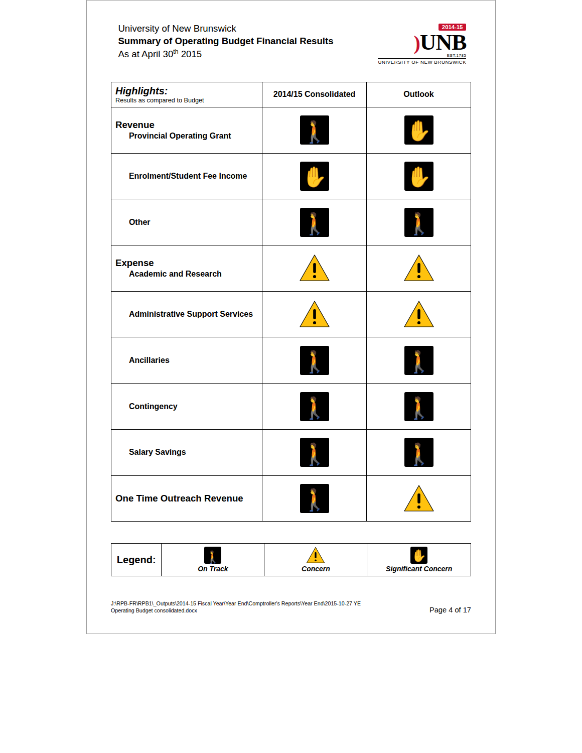University of New Brunswick
Summary of Operating Budget Financial Results
As at April 30th 2015
2014-15
) UNB
EST.1785
UNIVERSITY OF NEW BRUNSWICK
| Highlights: Results as compared to Budget | 2014/15 Consolidated | Outlook |
| Revenue Provincial Operating Grant | 🚶 | ✋ |
| Enrolment/Student Fee Income | ✋ | ✋ |
| Other | 🚶 | 🚶 |
| Expense Academic and Research | | |
| Administrative Support Services | | |
| Ancillaries | 🚶 | 🚶 |
| Contingency | 🚶 | 🚶 |
| Salary Savings | 🚶 | 🚶 |
| One Time Outreach Revenue | 🚶 | |
| Legend: | 🚶 On Track | Concern | ✋ Significant Concern |
J:\RPB-FR\RPB1\_Outputs\2014-15 Fiscal Year\Year End\Comptroller's Reports\Year End\2015-10-27 YE Operating Budget consolidated.docx
Page 4 of 17